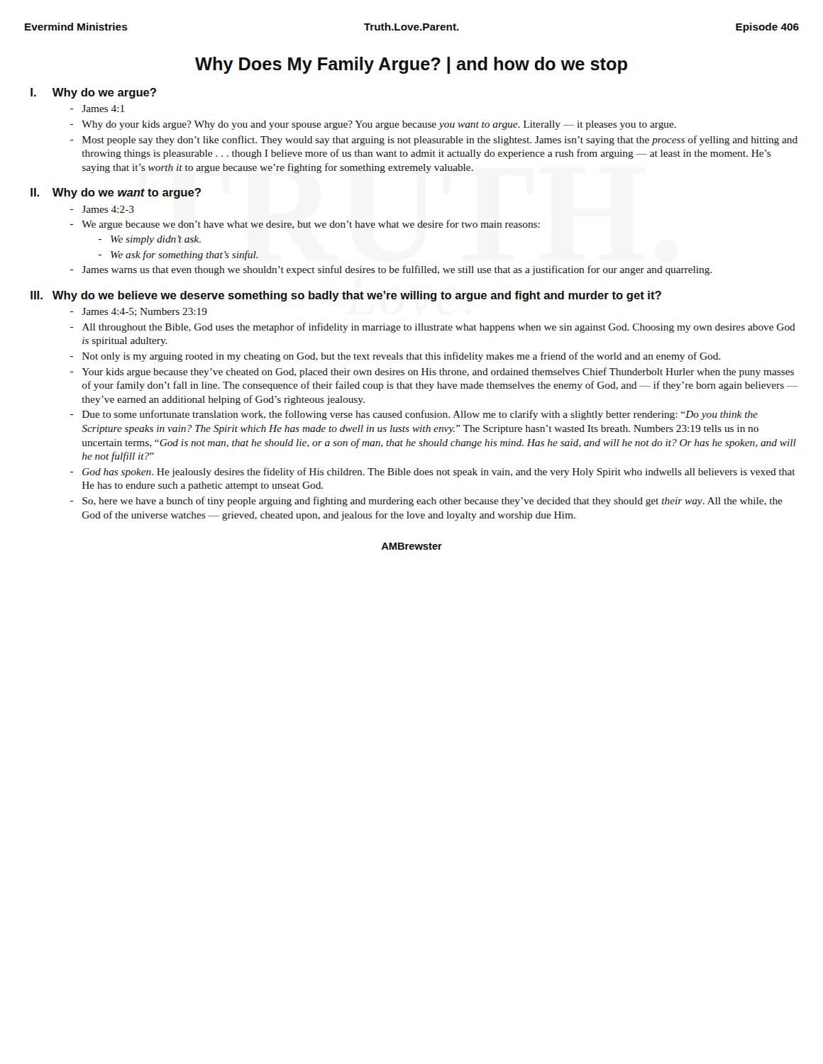TRUTH.Love.
Evermind Ministries
Truth.Love.Parent.
Episode 406
Why Does My Family Argue? | and how do we stop
Why do we argue?
James 4:1
Why do your kids argue? Why do you and your spouse argue? You argue because you want to argue. Literally — it pleases you to argue.
Most people say they don’t like conflict. They would say that arguing is not pleasurable in the slightest. James isn’t saying that the process of yelling and hitting and throwing things is pleasurable . . . though I believe more of us than want to admit it actually do experience a rush from arguing — at least in the moment. He’s saying that it’s worth it to argue because we’re fighting for something extremely valuable.
Why do we want to argue?
James 4:2-3
We argue because we don’t have what we desire, but we don’t have what we desire for two main reasons:
We simply didn’t ask.
We ask for something that’s sinful.
James warns us that even though we shouldn’t expect sinful desires to be fulfilled, we still use that as a justification for our anger and quarreling.
Why do we believe we deserve something so badly that we’re willing to argue and fight and murder to get it?
James 4:4-5; Numbers 23:19
All throughout the Bible, God uses the metaphor of infidelity in marriage to illustrate what happens when we sin against God. Choosing my own desires above God is spiritual adultery.
Not only is my arguing rooted in my cheating on God, but the text reveals that this infidelity makes me a friend of the world and an enemy of God.
Your kids argue because they’ve cheated on God, placed their own desires on His throne, and ordained themselves Chief Thunderbolt Hurler when the puny masses of your family don’t fall in line. The consequence of their failed coup is that they have made themselves the enemy of God, and — if they’re born again believers — they’ve earned an additional helping of God’s righteous jealousy.
Due to some unfortunate translation work, the following verse has caused confusion. Allow me to clarify with a slightly better rendering: “Do you think the Scripture speaks in vain? The Spirit which He has made to dwell in us lusts with envy.” The Scripture hasn’t wasted Its breath. Numbers 23:19 tells us in no uncertain terms, “God is not man, that he should lie, or a son of man, that he should change his mind. Has he said, and will he not do it? Or has he spoken, and will he not fulfill it?”
God has spoken. He jealously desires the fidelity of His children. The Bible does not speak in vain, and the very Holy Spirit who indwells all believers is vexed that He has to endure such a pathetic attempt to unseat God.
So, here we have a bunch of tiny people arguing and fighting and murdering each other because they’ve decided that they should get their way. All the while, the God of the universe watches — grieved, cheated upon, and jealous for the love and loyalty and worship due Him.
AMBrewster